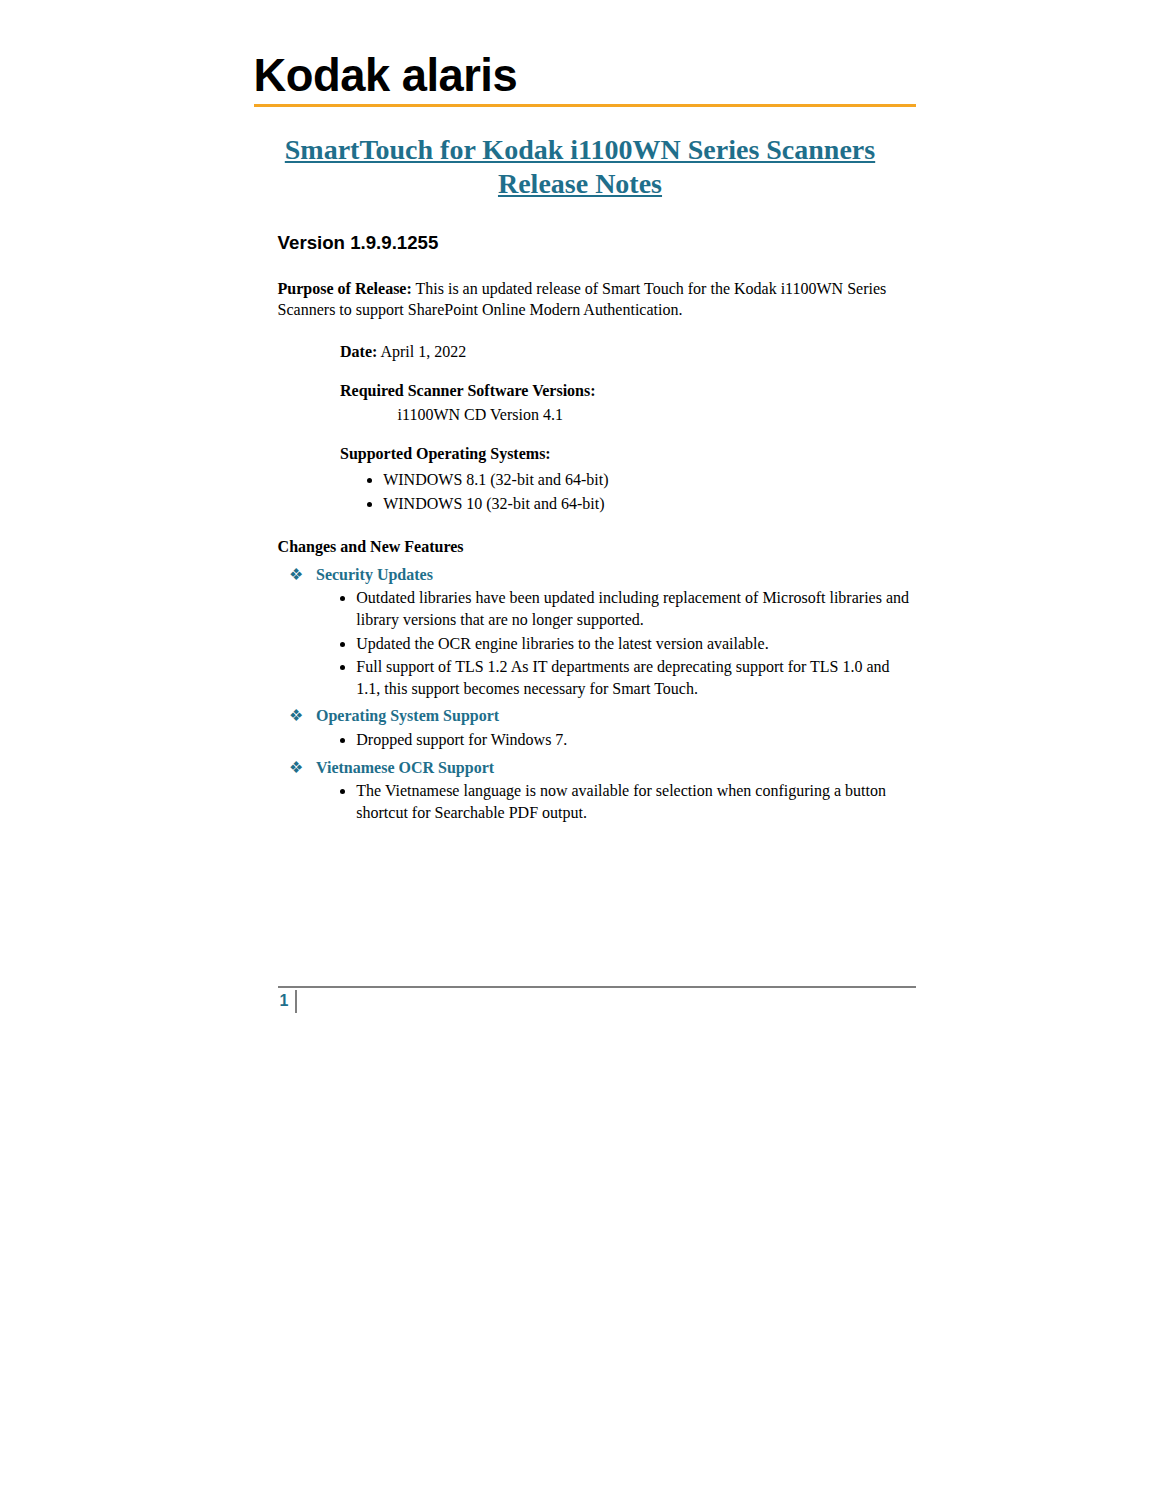Kodak alaris
SmartTouch for Kodak i1100WN Series Scanners Release Notes
Version 1.9.9.1255
Purpose of Release: This is an updated release of Smart Touch for the Kodak i1100WN Series Scanners to support SharePoint Online Modern Authentication.
Date: April 1, 2022
Required Scanner Software Versions:
i1100WN CD Version 4.1
Supported Operating Systems:
WINDOWS 8.1 (32-bit and 64-bit)
WINDOWS 10 (32-bit and 64-bit)
Changes and New Features
Security Updates
Outdated libraries have been updated including replacement of Microsoft libraries and library versions that are no longer supported.
Updated the OCR engine libraries to the latest version available.
Full support of TLS 1.2 As IT departments are deprecating support for TLS 1.0 and 1.1, this support becomes necessary for Smart Touch.
Operating System Support
Dropped support for Windows 7.
Vietnamese OCR Support
The Vietnamese language is now available for selection when configuring a button shortcut for Searchable PDF output.
1